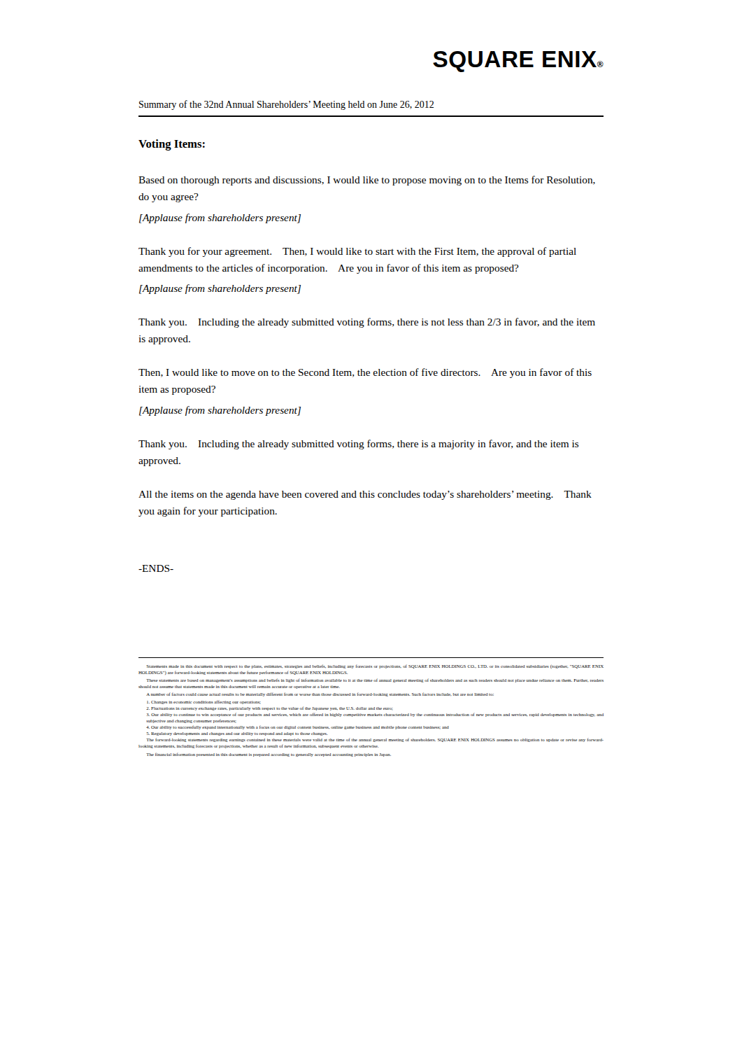SQUARE ENIX®
Summary of the 32nd Annual Shareholders’ Meeting held on June 26, 2012
Voting Items:
Based on thorough reports and discussions, I would like to propose moving on to the Items for Resolution, do you agree?
[Applause from shareholders present]
Thank you for your agreement. Then, I would like to start with the First Item, the approval of partial amendments to the articles of incorporation. Are you in favor of this item as proposed?
[Applause from shareholders present]
Thank you. Including the already submitted voting forms, there is not less than 2/3 in favor, and the item is approved.
Then, I would like to move on to the Second Item, the election of five directors. Are you in favor of this item as proposed?
[Applause from shareholders present]
Thank you. Including the already submitted voting forms, there is a majority in favor, and the item is approved.
All the items on the agenda have been covered and this concludes today’s shareholders’ meeting. Thank you again for your participation.
-ENDS-
Statements made in this document with respect to the plans, estimates, strategies and beliefs, including any forecasts or projections, of SQUARE ENIX HOLDINGS CO., LTD. or its consolidated subsidiaries (together, "SQUARE ENIX HOLDINGS") are forward-looking statements about the future performance of SQUARE ENIX HOLDINGS.
These statements are based on management's assumptions and beliefs in light of information available to it at the time of annual general meeting of shareholders and as such readers should not place undue reliance on them. Further, readers should not assume that statements made in this document will remain accurate or operative at a later time.
A number of factors could cause actual results to be materially different from or worse than those discussed in forward-looking statements. Such factors include, but are not limited to:
1. Changes in economic conditions affecting our operations;
2. Fluctuations in currency exchange rates, particularly with respect to the value of the Japanese yen, the U.S. dollar and the euro;
3. Our ability to continue to win acceptance of our products and services, which are offered in highly competitive markets characterized by the continuous introduction of new products and services, rapid developments in technology, and subjective and changing consumer preferences;
4. Our ability to successfully expand internationally with a focus on our digital content business, online game business and mobile phone content business; and
5. Regulatory developments and changes and our ability to respond and adapt to those changes.
The forward-looking statements regarding earnings contained in these materials were valid at the time of the annual general meeting of shareholders. SQUARE ENIX HOLDINGS assumes no obligation to update or revise any forward-looking statements, including forecasts or projections, whether as a result of new information, subsequent events or otherwise.
The financial information presented in this document is prepared according to generally accepted accounting principles in Japan.